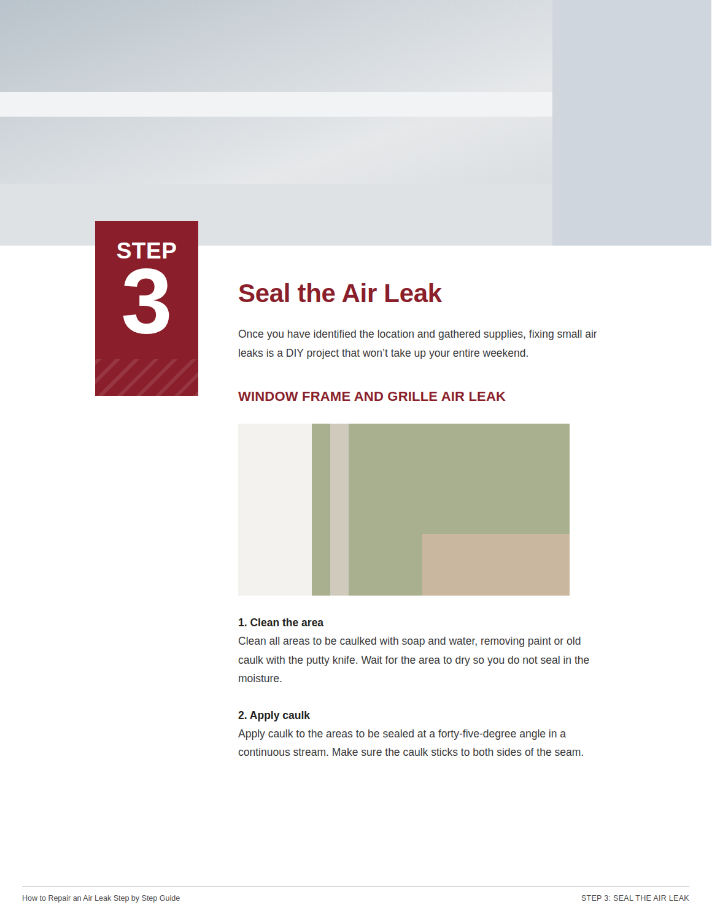STEP
3
Seal the Air Leak
Once you have identified the location and gathered supplies, fixing small air leaks is a DIY project that won’t take up your entire weekend.
WINDOW FRAME AND GRILLE AIR LEAK
1. Clean the area
Clean all areas to be caulked with soap and water, removing paint or old caulk with the putty knife. Wait for the area to dry so you do not seal in the moisture.
2. Apply caulk
Apply caulk to the areas to be sealed at a forty-five-degree angle in a continuous stream. Make sure the caulk sticks to both sides of the seam.
How to Repair an Air Leak Step by Step Guide Step 3: Seal the Air Leak